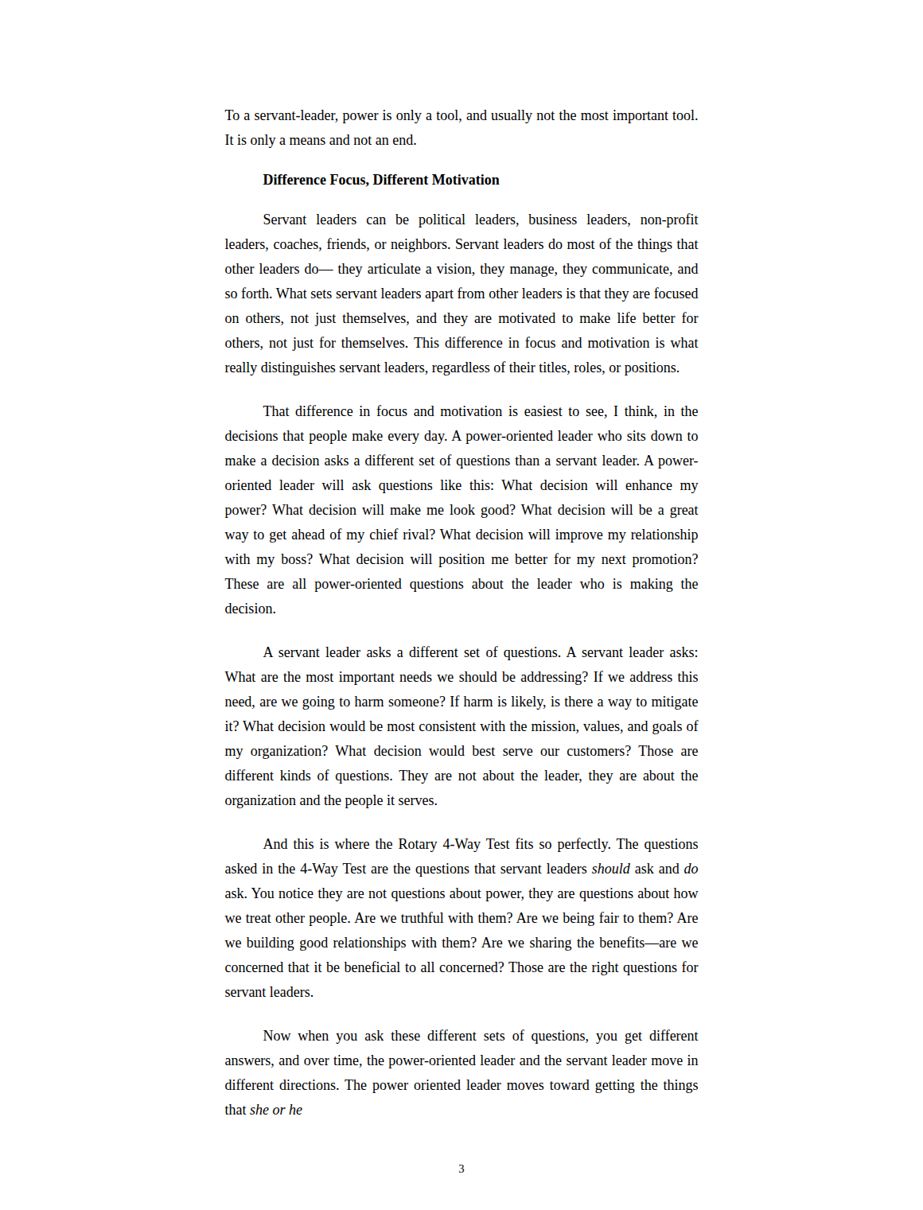To a servant-leader, power is only a tool, and usually not the most important tool. It is only a means and not an end.
Difference Focus, Different Motivation
Servant leaders can be political leaders, business leaders, non-profit leaders, coaches, friends, or neighbors. Servant leaders do most of the things that other leaders do— they articulate a vision, they manage, they communicate, and so forth. What sets servant leaders apart from other leaders is that they are focused on others, not just themselves, and they are motivated to make life better for others, not just for themselves. This difference in focus and motivation is what really distinguishes servant leaders, regardless of their titles, roles, or positions.
That difference in focus and motivation is easiest to see, I think, in the decisions that people make every day. A power-oriented leader who sits down to make a decision asks a different set of questions than a servant leader. A power-oriented leader will ask questions like this: What decision will enhance my power? What decision will make me look good? What decision will be a great way to get ahead of my chief rival? What decision will improve my relationship with my boss? What decision will position me better for my next promotion? These are all power-oriented questions about the leader who is making the decision.
A servant leader asks a different set of questions. A servant leader asks: What are the most important needs we should be addressing? If we address this need, are we going to harm someone? If harm is likely, is there a way to mitigate it? What decision would be most consistent with the mission, values, and goals of my organization? What decision would best serve our customers? Those are different kinds of questions. They are not about the leader, they are about the organization and the people it serves.
And this is where the Rotary 4-Way Test fits so perfectly. The questions asked in the 4-Way Test are the questions that servant leaders should ask and do ask. You notice they are not questions about power, they are questions about how we treat other people. Are we truthful with them? Are we being fair to them? Are we building good relationships with them? Are we sharing the benefits—are we concerned that it be beneficial to all concerned? Those are the right questions for servant leaders.
Now when you ask these different sets of questions, you get different answers, and over time, the power-oriented leader and the servant leader move in different directions. The power oriented leader moves toward getting the things that she or he
3